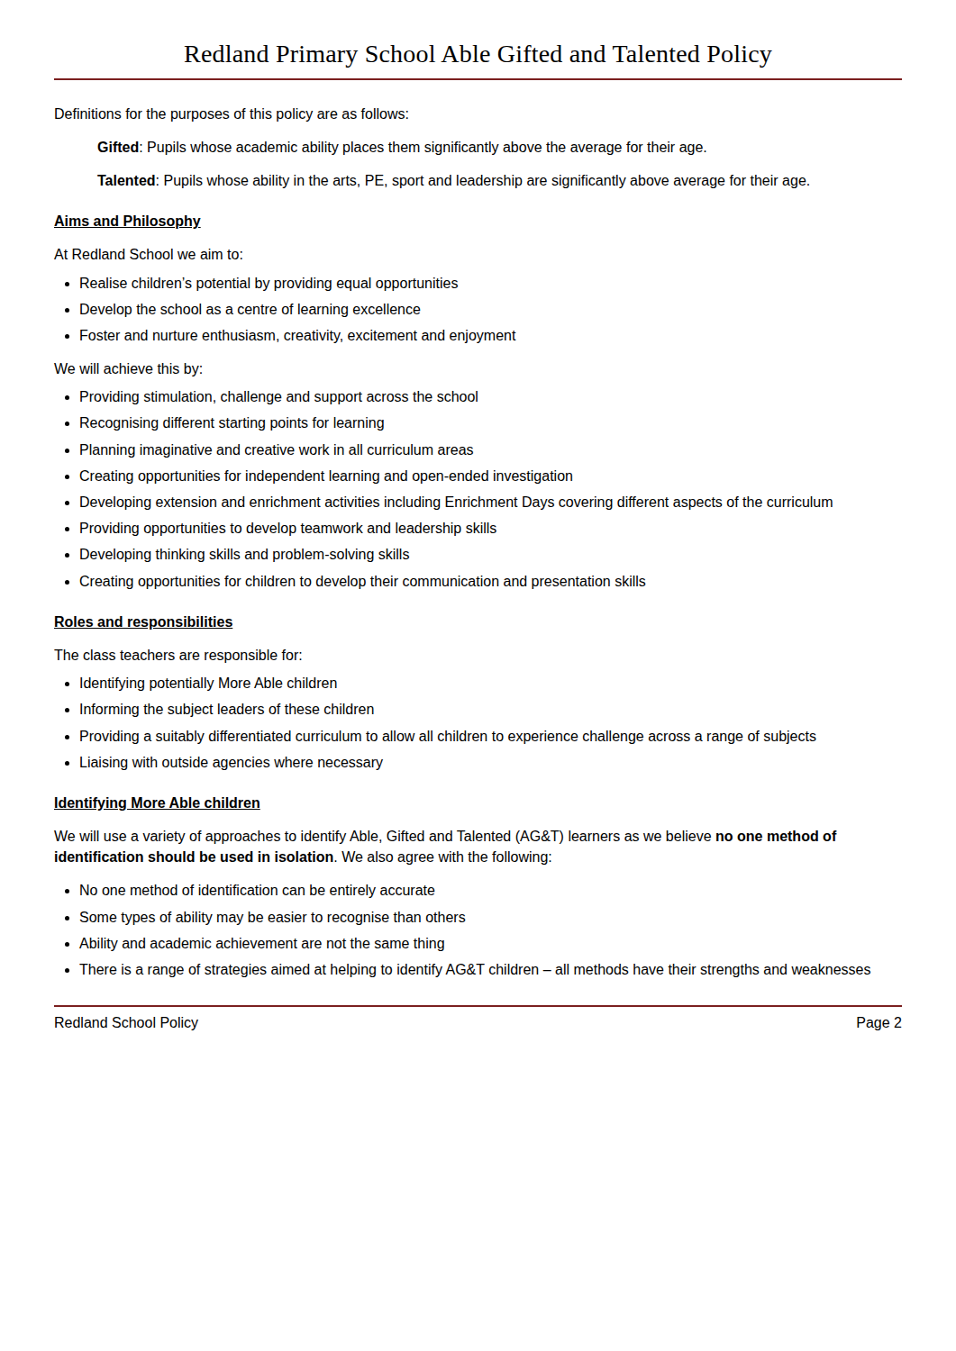Redland Primary School Able Gifted and Talented Policy
Definitions for the purposes of this policy are as follows:
Gifted: Pupils whose academic ability places them significantly above the average for their age.
Talented: Pupils whose ability in the arts, PE, sport and leadership are significantly above average for their age.
Aims and Philosophy
At Redland School we aim to:
Realise children’s potential by providing equal opportunities
Develop the school as a centre of learning excellence
Foster and nurture enthusiasm, creativity, excitement and enjoyment
We will achieve this by:
Providing stimulation, challenge and support across the school
Recognising different starting points for learning
Planning imaginative and creative work in all curriculum areas
Creating opportunities for independent learning and open-ended investigation
Developing extension and enrichment activities including Enrichment Days covering different aspects of the curriculum
Providing opportunities to develop teamwork and leadership skills
Developing thinking skills and problem-solving skills
Creating opportunities for children to develop their communication and presentation skills
Roles and responsibilities
The class teachers are responsible for:
Identifying potentially More Able children
Informing the subject leaders of these children
Providing a suitably differentiated curriculum to allow all children to experience challenge across a range of subjects
Liaising with outside agencies where necessary
Identifying More Able children
We will use a variety of approaches to identify Able, Gifted and Talented (AG&T) learners as we believe no one method of identification should be used in isolation. We also agree with the following:
No one method of identification can be entirely accurate
Some types of ability may be easier to recognise than others
Ability and academic achievement are not the same thing
There is a range of strategies aimed at helping to identify AG&T children – all methods have their strengths and weaknesses
Redland School Policy Page 2